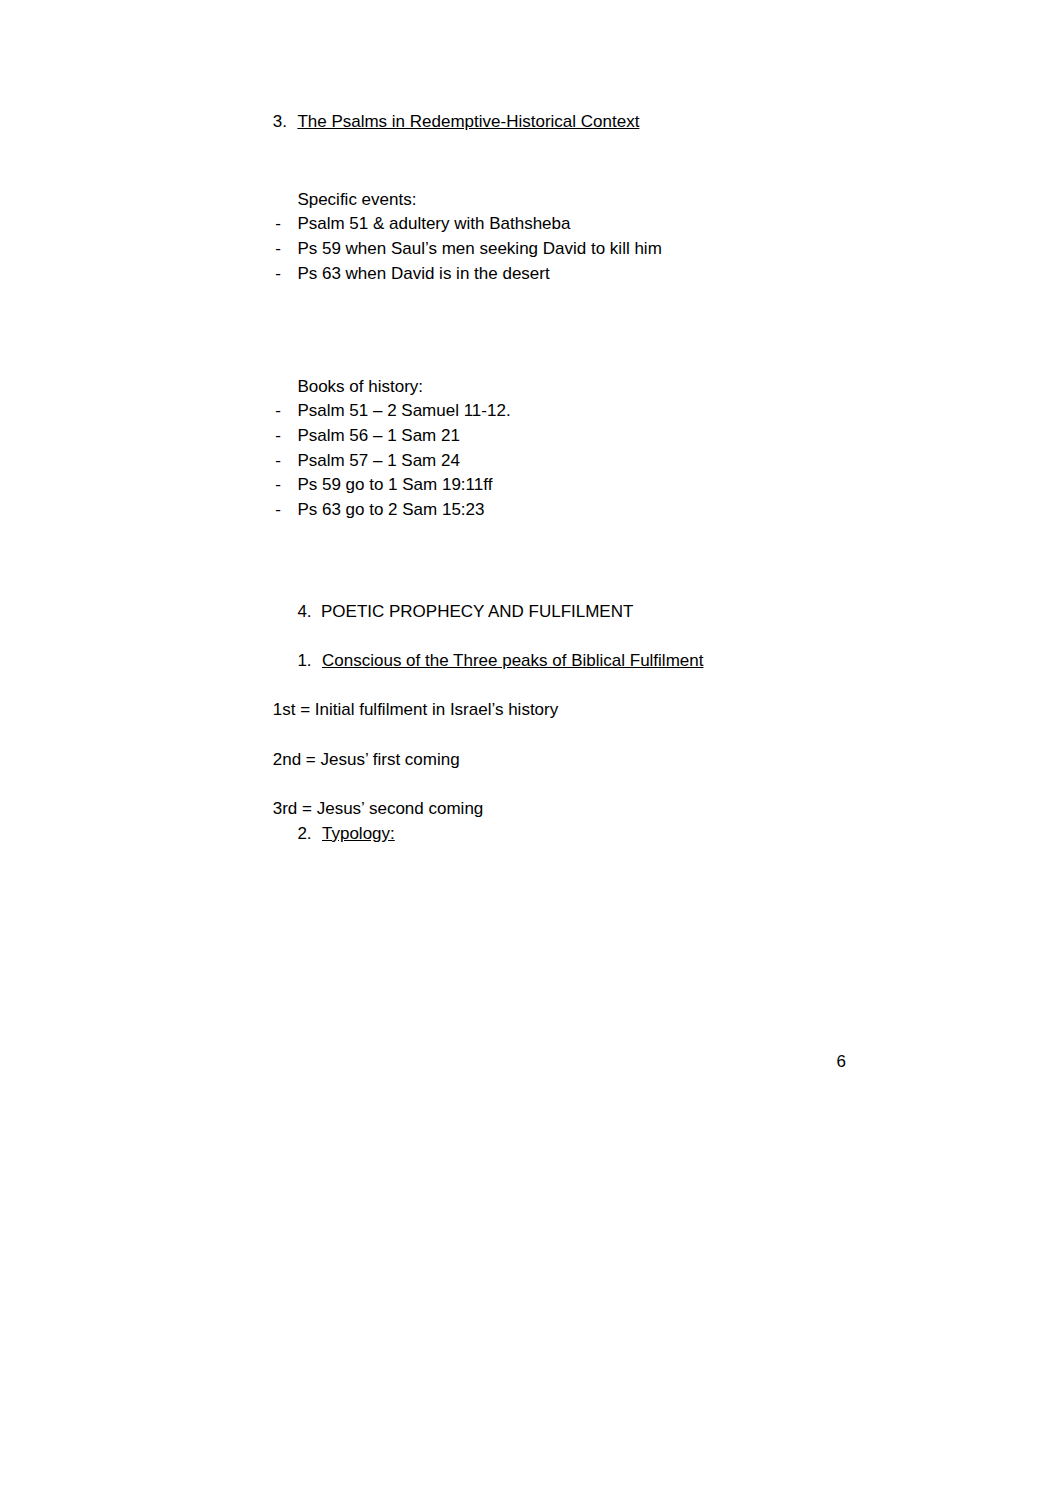3. The Psalms in Redemptive-Historical Context
Specific events:
Psalm 51 & adultery with Bathsheba
Ps 59 when Saul’s men seeking David to kill him
Ps 63 when David is in the desert
Books of history:
Psalm 51 – 2 Samuel 11-12.
Psalm 56 – 1 Sam 21
Psalm 57 – 1 Sam 24
Ps 59 go to 1 Sam 19:11ff
Ps 63 go to 2 Sam 15:23
4. POETIC PROPHECY AND FULFILMENT
1. Conscious of the Three peaks of Biblical Fulfilment
1st = Initial fulfilment in Israel’s history
2nd = Jesus’ first coming
3rd = Jesus’ second coming
2. Typology:
6